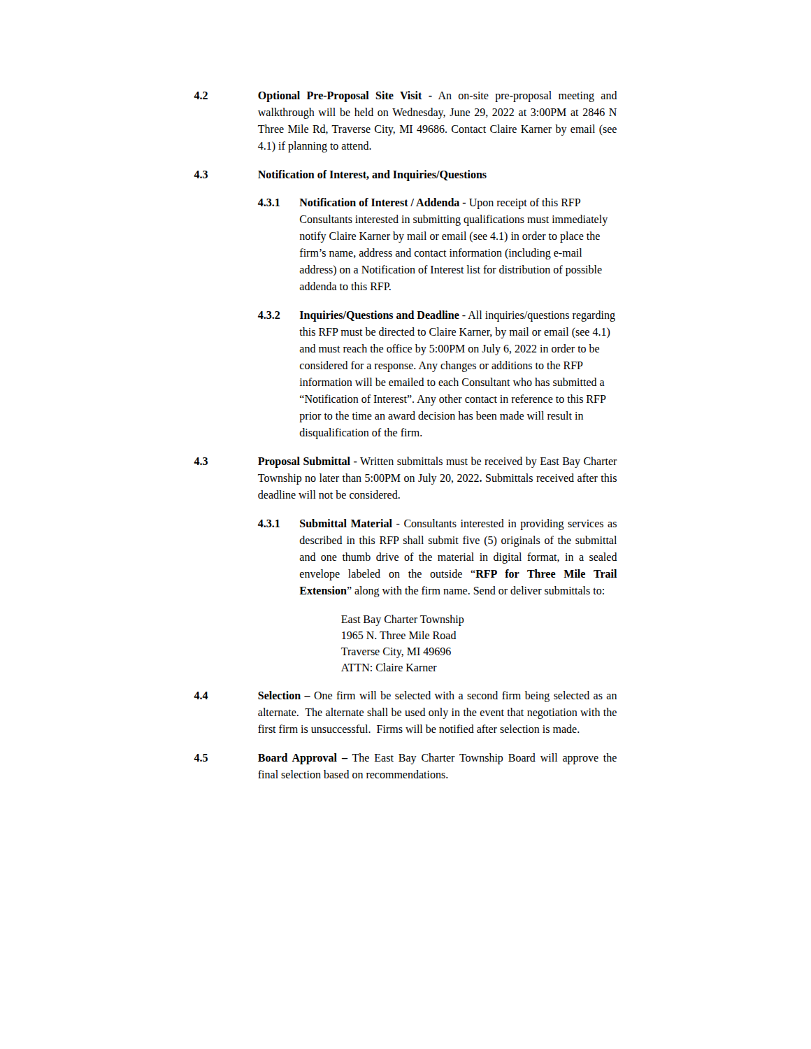4.2
Optional Pre-Proposal Site Visit - An on-site pre-proposal meeting and walkthrough will be held on Wednesday, June 29, 2022 at 3:00PM at 2846 N Three Mile Rd, Traverse City, MI 49686. Contact Claire Karner by email (see 4.1) if planning to attend.
4.3
Notification of Interest, and Inquiries/Questions
4.3.1
Notification of Interest / Addenda - Upon receipt of this RFP Consultants interested in submitting qualifications must immediately notify Claire Karner by mail or email (see 4.1) in order to place the firm’s name, address and contact information (including e-mail address) on a Notification of Interest list for distribution of possible addenda to this RFP.
4.3.2
Inquiries/Questions and Deadline - All inquiries/questions regarding this RFP must be directed to Claire Karner, by mail or email (see 4.1) and must reach the office by 5:00PM on July 6, 2022 in order to be considered for a response. Any changes or additions to the RFP information will be emailed to each Consultant who has submitted a “Notification of Interest”. Any other contact in reference to this RFP prior to the time an award decision has been made will result in disqualification of the firm.
4.3
Proposal Submittal - Written submittals must be received by East Bay Charter Township no later than 5:00PM on July 20, 2022. Submittals received after this deadline will not be considered.
4.3.1
Submittal Material - Consultants interested in providing services as described in this RFP shall submit five (5) originals of the submittal and one thumb drive of the material in digital format, in a sealed envelope labeled on the outside “RFP for Three Mile Trail Extension” along with the firm name. Send or deliver submittals to:
East Bay Charter Township
1965 N. Three Mile Road
Traverse City, MI 49696
ATTN: Claire Karner
4.4
Selection – One firm will be selected with a second firm being selected as an alternate. The alternate shall be used only in the event that negotiation with the first firm is unsuccessful. Firms will be notified after selection is made.
4.5
Board Approval – The East Bay Charter Township Board will approve the final selection based on recommendations.